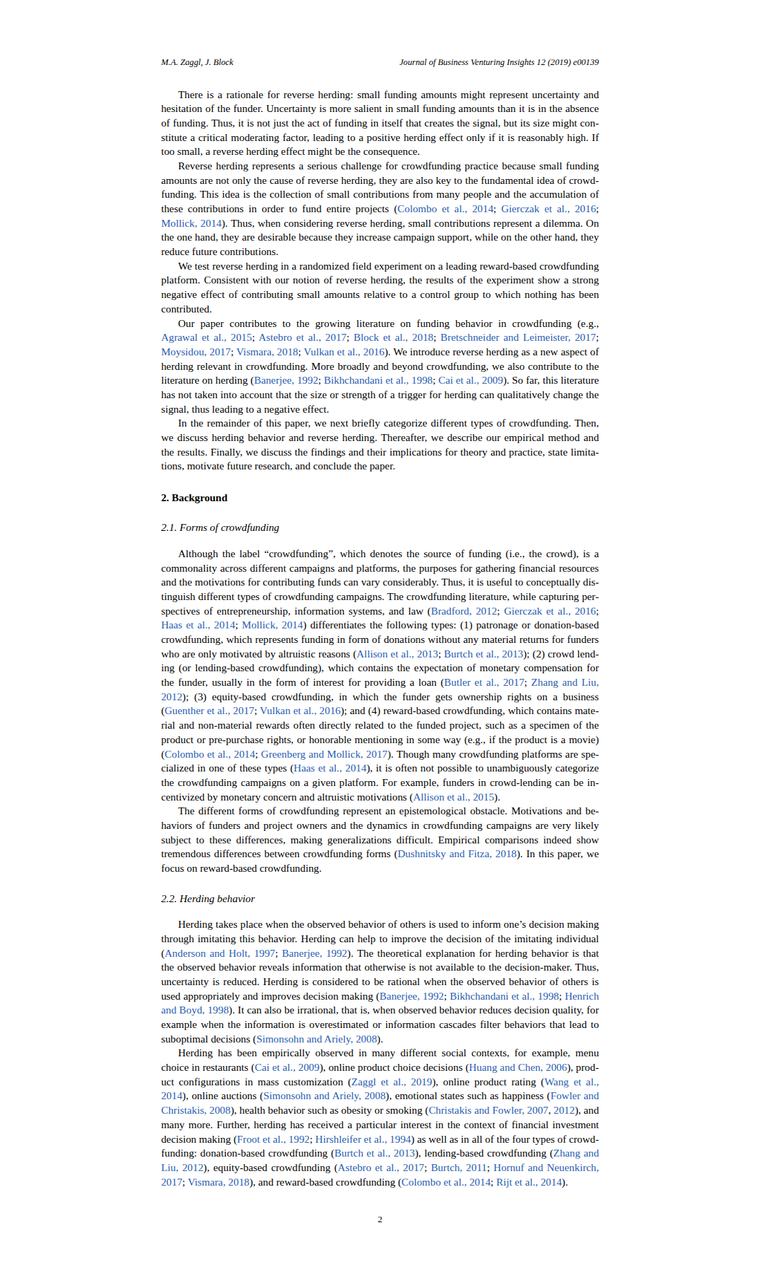M.A. Zaggl, J. Block Journal of Business Venturing Insights 12 (2019) e00139
There is a rationale for reverse herding: small funding amounts might represent uncertainty and hesitation of the funder. Uncertainty is more salient in small funding amounts than it is in the absence of funding. Thus, it is not just the act of funding in itself that creates the signal, but its size might constitute a critical moderating factor, leading to a positive herding effect only if it is reasonably high. If too small, a reverse herding effect might be the consequence.
Reverse herding represents a serious challenge for crowdfunding practice because small funding amounts are not only the cause of reverse herding, they are also key to the fundamental idea of crowdfunding. This idea is the collection of small contributions from many people and the accumulation of these contributions in order to fund entire projects (Colombo et al., 2014; Gierczak et al., 2016; Mollick, 2014). Thus, when considering reverse herding, small contributions represent a dilemma. On the one hand, they are desirable because they increase campaign support, while on the other hand, they reduce future contributions.
We test reverse herding in a randomized field experiment on a leading reward-based crowdfunding platform. Consistent with our notion of reverse herding, the results of the experiment show a strong negative effect of contributing small amounts relative to a control group to which nothing has been contributed.
Our paper contributes to the growing literature on funding behavior in crowdfunding (e.g., Agrawal et al., 2015; Astebro et al., 2017; Block et al., 2018; Bretschneider and Leimeister, 2017; Moysidou, 2017; Vismara, 2018; Vulkan et al., 2016). We introduce reverse herding as a new aspect of herding relevant in crowdfunding. More broadly and beyond crowdfunding, we also contribute to the literature on herding (Banerjee, 1992; Bikhchandani et al., 1998; Cai et al., 2009). So far, this literature has not taken into account that the size or strength of a trigger for herding can qualitatively change the signal, thus leading to a negative effect.
In the remainder of this paper, we next briefly categorize different types of crowdfunding. Then, we discuss herding behavior and reverse herding. Thereafter, we describe our empirical method and the results. Finally, we discuss the findings and their implications for theory and practice, state limitations, motivate future research, and conclude the paper.
2. Background
2.1. Forms of crowdfunding
Although the label “crowdfunding”, which denotes the source of funding (i.e., the crowd), is a commonality across different campaigns and platforms, the purposes for gathering financial resources and the motivations for contributing funds can vary considerably. Thus, it is useful to conceptually distinguish different types of crowdfunding campaigns. The crowdfunding literature, while capturing perspectives of entrepreneurship, information systems, and law (Bradford, 2012; Gierczak et al., 2016; Haas et al., 2014; Mollick, 2014) differentiates the following types: (1) patronage or donation-based crowdfunding, which represents funding in form of donations without any material returns for funders who are only motivated by altruistic reasons (Allison et al., 2013; Burtch et al., 2013); (2) crowd lending (or lending-based crowdfunding), which contains the expectation of monetary compensation for the funder, usually in the form of interest for providing a loan (Butler et al., 2017; Zhang and Liu, 2012); (3) equity-based crowdfunding, in which the funder gets ownership rights on a business (Guenther et al., 2017; Vulkan et al., 2016); and (4) reward-based crowdfunding, which contains material and non-material rewards often directly related to the funded project, such as a specimen of the product or pre-purchase rights, or honorable mentioning in some way (e.g., if the product is a movie) (Colombo et al., 2014; Greenberg and Mollick, 2017). Though many crowdfunding platforms are specialized in one of these types (Haas et al., 2014), it is often not possible to unambiguously categorize the crowdfunding campaigns on a given platform. For example, funders in crowd-lending can be incentivized by monetary concern and altruistic motivations (Allison et al., 2015).
The different forms of crowdfunding represent an epistemological obstacle. Motivations and behaviors of funders and project owners and the dynamics in crowdfunding campaigns are very likely subject to these differences, making generalizations difficult. Empirical comparisons indeed show tremendous differences between crowdfunding forms (Dushnitsky and Fitza, 2018). In this paper, we focus on reward-based crowdfunding.
2.2. Herding behavior
Herding takes place when the observed behavior of others is used to inform one’s decision making through imitating this behavior. Herding can help to improve the decision of the imitating individual (Anderson and Holt, 1997; Banerjee, 1992). The theoretical explanation for herding behavior is that the observed behavior reveals information that otherwise is not available to the decision-maker. Thus, uncertainty is reduced. Herding is considered to be rational when the observed behavior of others is used appropriately and improves decision making (Banerjee, 1992; Bikhchandani et al., 1998; Henrich and Boyd, 1998). It can also be irrational, that is, when observed behavior reduces decision quality, for example when the information is overestimated or information cascades filter behaviors that lead to suboptimal decisions (Simonsohn and Ariely, 2008).
Herding has been empirically observed in many different social contexts, for example, menu choice in restaurants (Cai et al., 2009), online product choice decisions (Huang and Chen, 2006), product configurations in mass customization (Zaggl et al., 2019), online product rating (Wang et al., 2014), online auctions (Simonsohn and Ariely, 2008), emotional states such as happiness (Fowler and Christakis, 2008), health behavior such as obesity or smoking (Christakis and Fowler, 2007, 2012), and many more. Further, herding has received a particular interest in the context of financial investment decision making (Froot et al., 1992; Hirshleifer et al., 1994) as well as in all of the four types of crowdfunding: donation-based crowdfunding (Burtch et al., 2013), lending-based crowdfunding (Zhang and Liu, 2012), equity-based crowdfunding (Astebro et al., 2017; Burtch, 2011; Hornuf and Neuenkirch, 2017; Vismara, 2018), and reward-based crowdfunding (Colombo et al., 2014; Rijt et al., 2014).
2